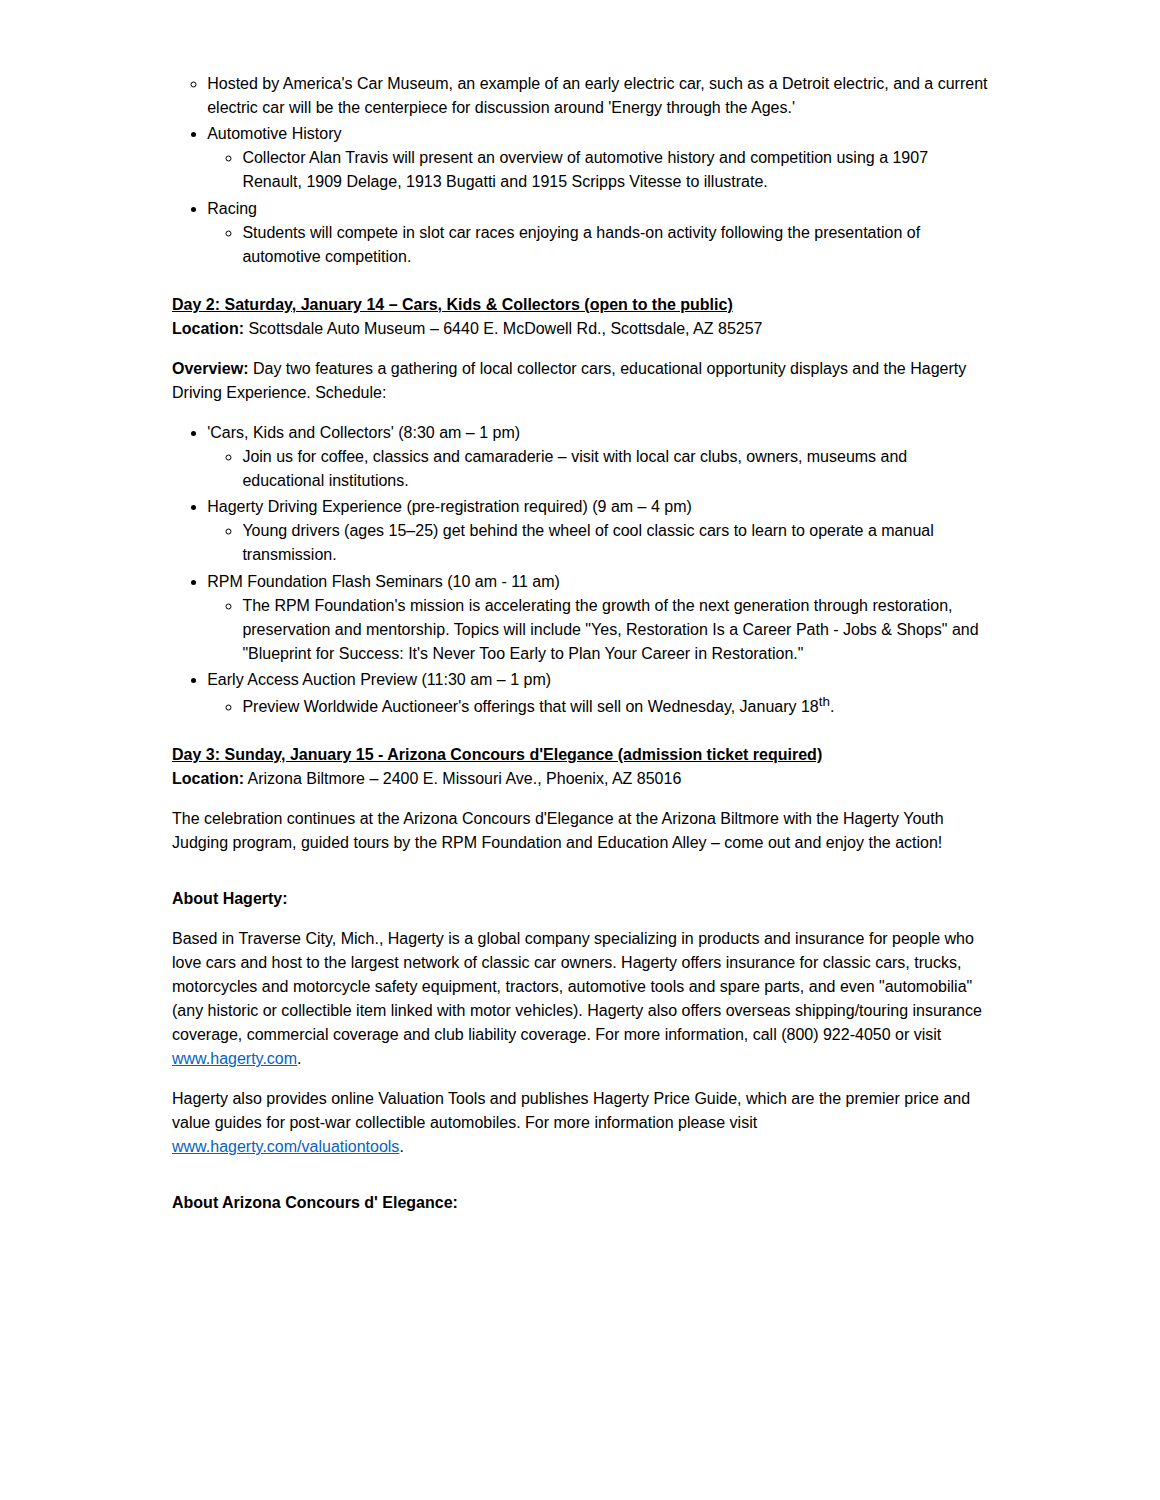Hosted by America's Car Museum, an example of an early electric car, such as a Detroit electric, and a current electric car will be the centerpiece for discussion around 'Energy through the Ages.'
Automotive History
Collector Alan Travis will present an overview of automotive history and competition using a 1907 Renault, 1909 Delage, 1913 Bugatti and 1915 Scripps Vitesse to illustrate.
Racing
Students will compete in slot car races enjoying a hands-on activity following the presentation of automotive competition.
Day 2: Saturday, January 14 – Cars, Kids & Collectors (open to the public)
Location: Scottsdale Auto Museum – 6440 E. McDowell Rd., Scottsdale, AZ 85257
Overview: Day two features a gathering of local collector cars, educational opportunity displays and the Hagerty Driving Experience. Schedule:
'Cars, Kids and Collectors' (8:30 am – 1 pm)
Join us for coffee, classics and camaraderie – visit with local car clubs, owners, museums and educational institutions.
Hagerty Driving Experience (pre-registration required) (9 am – 4 pm)
Young drivers (ages 15–25) get behind the wheel of cool classic cars to learn to operate a manual transmission.
RPM Foundation Flash Seminars (10 am - 11 am)
The RPM Foundation's mission is accelerating the growth of the next generation through restoration, preservation and mentorship. Topics will include "Yes, Restoration Is a Career Path - Jobs & Shops" and "Blueprint for Success: It's Never Too Early to Plan Your Career in Restoration."
Early Access Auction Preview (11:30 am – 1 pm)
Preview Worldwide Auctioneer's offerings that will sell on Wednesday, January 18th.
Day 3: Sunday, January 15 - Arizona Concours d'Elegance (admission ticket required)
Location: Arizona Biltmore – 2400 E. Missouri Ave., Phoenix, AZ 85016
The celebration continues at the Arizona Concours d'Elegance at the Arizona Biltmore with the Hagerty Youth Judging program, guided tours by the RPM Foundation and Education Alley – come out and enjoy the action!
About Hagerty:
Based in Traverse City, Mich., Hagerty is a global company specializing in products and insurance for people who love cars and host to the largest network of classic car owners. Hagerty offers insurance for classic cars, trucks, motorcycles and motorcycle safety equipment, tractors, automotive tools and spare parts, and even "automobilia" (any historic or collectible item linked with motor vehicles). Hagerty also offers overseas shipping/touring insurance coverage, commercial coverage and club liability coverage. For more information, call (800) 922-4050 or visit www.hagerty.com.
Hagerty also provides online Valuation Tools and publishes Hagerty Price Guide, which are the premier price and value guides for post-war collectible automobiles. For more information please visit www.hagerty.com/valuationtools.
About Arizona Concours d' Elegance: